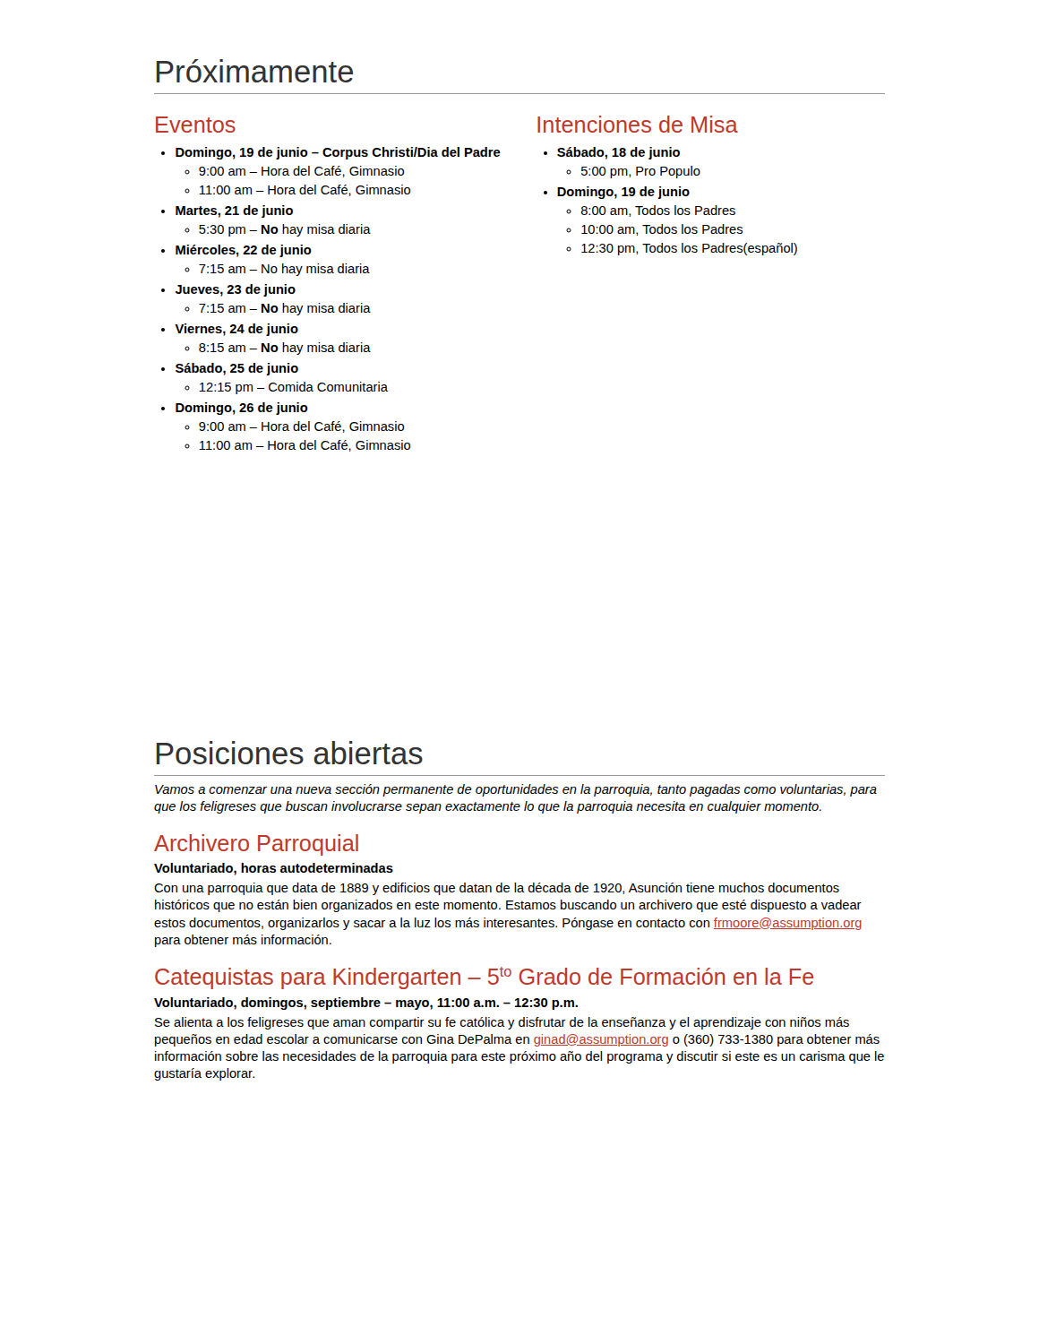Próximamente
Eventos
Domingo, 19 de junio – Corpus Christi/Dia del Padre
9:00 am – Hora del Café, Gimnasio
11:00 am – Hora del Café, Gimnasio
Martes, 21 de junio
5:30 pm – No hay misa diaria
Miércoles, 22 de junio
7:15 am – No hay misa diaria
Jueves, 23 de junio
7:15 am – No hay misa diaria
Viernes, 24 de junio
8:15 am – No hay misa diaria
Sábado, 25 de junio
12:15 pm – Comida Comunitaria
Domingo, 26 de junio
9:00 am – Hora del Café, Gimnasio
11:00 am – Hora del Café, Gimnasio
Intenciones de Misa
Sábado, 18 de junio
5:00 pm, Pro Populo
Domingo, 19 de junio
8:00 am, Todos los Padres
10:00 am, Todos los Padres
12:30 pm, Todos los Padres(español)
Posiciones abiertas
Vamos a comenzar una nueva sección permanente de oportunidades en la parroquia, tanto pagadas como voluntarias, para que los feligreses que buscan involucrarse sepan exactamente lo que la parroquia necesita en cualquier momento.
Archivero Parroquial
Voluntariado, horas autodeterminadas
Con una parroquia que data de 1889 y edificios que datan de la década de 1920, Asunción tiene muchos documentos históricos que no están bien organizados en este momento. Estamos buscando un archivero que esté dispuesto a vadear estos documentos, organizarlos y sacar a la luz los más interesantes. Póngase en contacto con frmoore@assumption.org para obtener más información.
Catequistas para Kindergarten – 5to Grado de Formación en la Fe
Voluntariado, domingos, septiembre – mayo, 11:00 a.m. – 12:30 p.m.
Se alienta a los feligreses que aman compartir su fe católica y disfrutar de la enseñanza y el aprendizaje con niños más pequeños en edad escolar a comunicarse con Gina DePalma en ginad@assumption.org o (360) 733-1380 para obtener más información sobre las necesidades de la parroquia para este próximo año del programa y discutir si este es un carisma que le gustaría explorar.